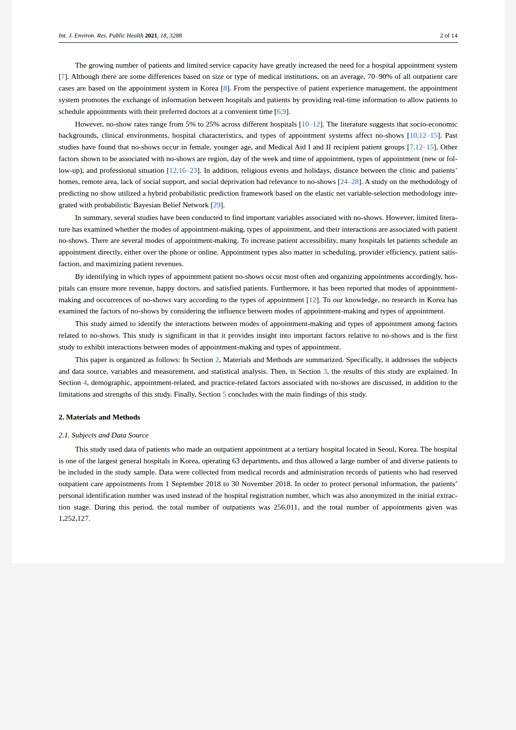Int. J. Environ. Res. Public Health 2021, 18, 3288 2 of 14
The growing number of patients and limited service capacity have greatly increased the need for a hospital appointment system [7]. Although there are some differences based on size or type of medical institutions, on an average, 70–90% of all outpatient care cases are based on the appointment system in Korea [8]. From the perspective of patient experience management, the appointment system promotes the exchange of information between hospitals and patients by providing real-time information to allow patients to schedule appointments with their preferred doctors at a convenient time [6,9].
However, no-show rates range from 5% to 25% across different hospitals [10–12]. The literature suggests that socio-economic backgrounds, clinical environments, hospital characteristics, and types of appointment systems affect no-shows [10,12–15]. Past studies have found that no-shows occur in female, younger age, and Medical Aid I and II recipient patient groups [7,12–15]. Other factors shown to be associated with no-shows are region, day of the week and time of appointment, types of appointment (new or follow-up), and professional situation [12,16–23]. In addition, religious events and holidays, distance between the clinic and patients’ homes, remote area, lack of social support, and social deprivation had relevance to no-shows [24–28]. A study on the methodology of predicting no show utilized a hybrid probabilistic prediction framework based on the elastic net variable-selection methodology integrated with probabilistic Bayesian Belief Network [29].
In summary, several studies have been conducted to find important variables associated with no-shows. However, limited literature has examined whether the modes of appointment-making, types of appointment, and their interactions are associated with patient no-shows. There are several modes of appointment-making. To increase patient accessibility, many hospitals let patients schedule an appointment directly, either over the phone or online. Appointment types also matter in scheduling, provider efficiency, patient satisfaction, and maximizing patient revenues.
By identifying in which types of appointment patient no-shows occur most often and organizing appointments accordingly, hospitals can ensure more revenue, happy doctors, and satisfied patients. Furthermore, it has been reported that modes of appointment-making and occurrences of no-shows vary according to the types of appointment [12]. To our knowledge, no research in Korea has examined the factors of no-shows by considering the influence between modes of appointment-making and types of appointment.
This study aimed to identify the interactions between modes of appointment-making and types of appointment among factors related to no-shows. This study is significant in that it provides insight into important factors relative to no-shows and is the first study to exhibit interactions between modes of appointment-making and types of appointment.
This paper is organized as follows: In Section 2, Materials and Methods are summarized. Specifically, it addresses the subjects and data source, variables and measurement, and statistical analysis. Then, in Section 3, the results of this study are explained. In Section 4, demographic, appointment-related, and practice-related factors associated with no-shows are discussed, in addition to the limitations and strengths of this study. Finally, Section 5 concludes with the main findings of this study.
2. Materials and Methods
2.1. Subjects and Data Source
This study used data of patients who made an outpatient appointment at a tertiary hospital located in Seoul, Korea. The hospital is one of the largest general hospitals in Korea, operating 63 departments, and thus allowed a large number of and diverse patients to be included in the study sample. Data were collected from medical records and administration records of patients who had reserved outpatient care appointments from 1 September 2018 to 30 November 2018. In order to protect personal information, the patients’ personal identification number was used instead of the hospital registration number, which was also anonymized in the initial extraction stage. During this period, the total number of outpatients was 256,011, and the total number of appointments given was 1,252,127.